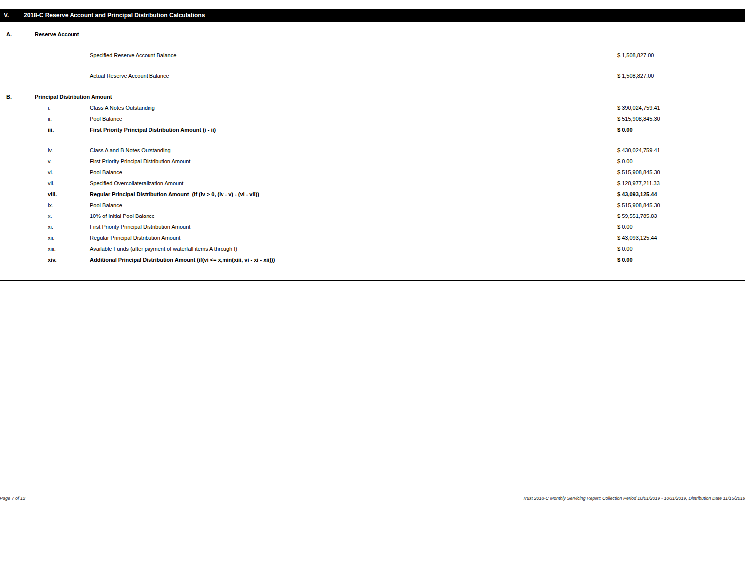V. 2018-C Reserve Account and Principal Distribution Calculations
| A. | Reserve Account | |
| | | Specified Reserve Account Balance | $ 1,508,827.00 |
| | | Actual Reserve Account Balance | $ 1,508,827.00 |
| B. | Principal Distribution Amount | |
| | i. | Class A Notes Outstanding | $ 390,024,759.41 |
| | ii. | Pool Balance | $ 515,908,845.30 |
| | iii. | First Priority Principal Distribution Amount (i - ii) | $ 0.00 |
| | iv. | Class A and B Notes Outstanding | $ 430,024,759.41 |
| | v. | First Priority Principal Distribution Amount | $ 0.00 |
| | vi. | Pool Balance | $ 515,908,845.30 |
| | vii. | Specified Overcollateralization Amount | $ 128,977,211.33 |
| | viii. | Regular Principal Distribution Amount (if (iv > 0, (iv - v) - (vi - vii)) | $ 43,093,125.44 |
| | ix. | Pool Balance | $ 515,908,845.30 |
| | x. | 10% of Initial Pool Balance | $ 59,551,785.83 |
| | xi. | First Priority Principal Distribution Amount | $ 0.00 |
| | xii. | Regular Principal Distribution Amount | $ 43,093,125.44 |
| | xiii. | Available Funds (after payment of waterfall items A through I) | $ 0.00 |
| | xiv. | Additional Principal Distribution Amount (if(vi <= x,min(xiii, vi - xi - xii))) | $ 0.00 |
Page 7 of 12 Trust 2018-C Monthly Servicing Report: Collection Period 10/01/2019 - 10/31/2019, Distribution Date 11/15/2019